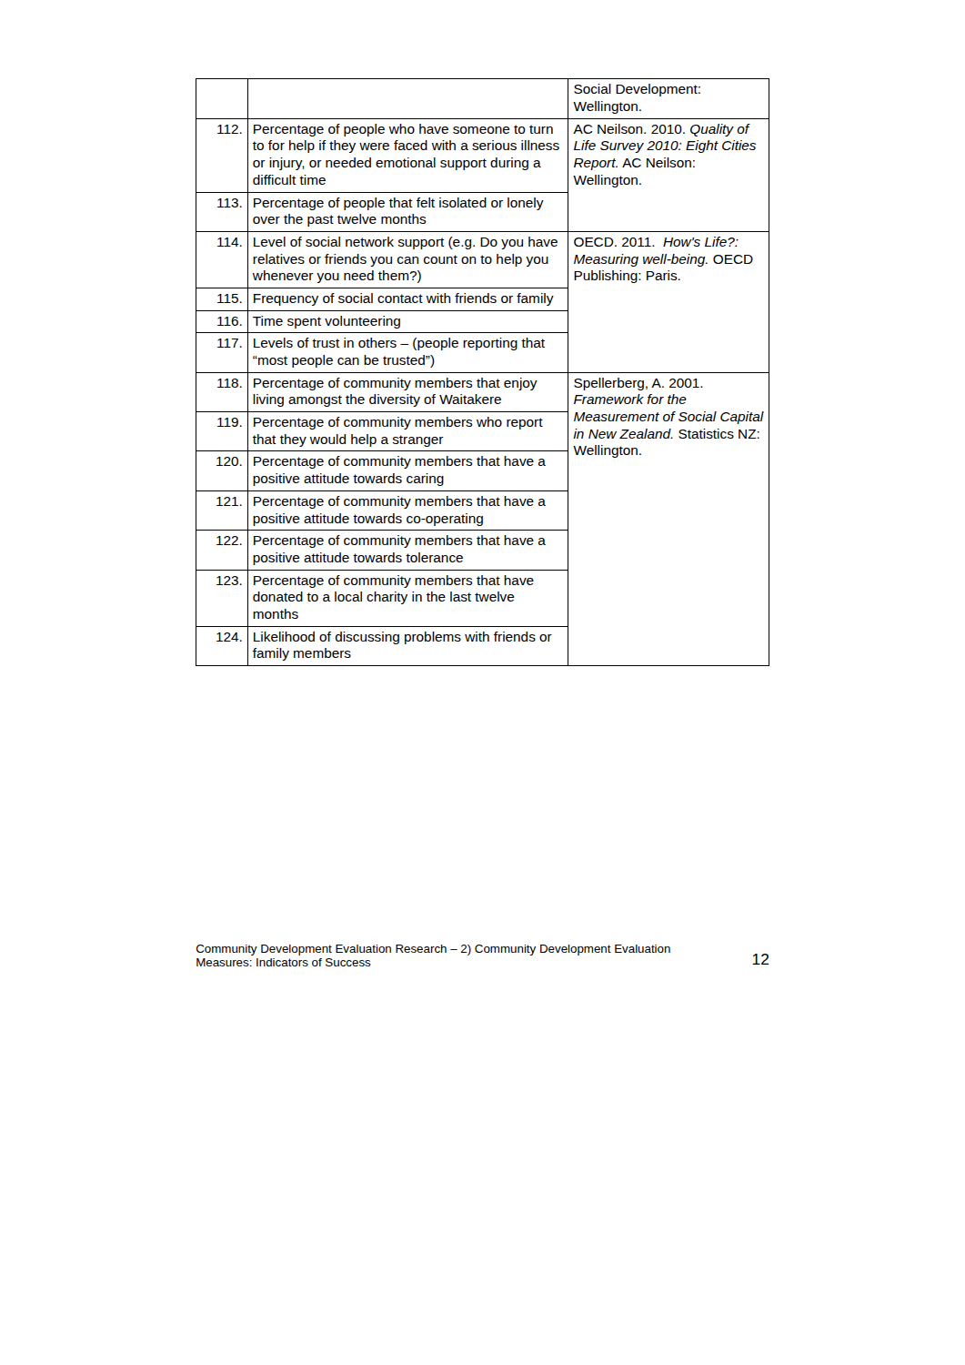| | | Social Development: Wellington. |
| 112. | Percentage of people who have someone to turn to for help if they were faced with a serious illness or injury, or needed emotional support during a difficult time | AC Neilson. 2010. Quality of Life Survey 2010: Eight Cities Report. AC Neilson: Wellington. |
| 113. | Percentage of people that felt isolated or lonely over the past twelve months |
| 114. | Level of social network support (e.g. Do you have relatives or friends you can count on to help you whenever you need them?) | OECD. 2011. How's Life?: Measuring well-being. OECD Publishing: Paris. |
| 115. | Frequency of social contact with friends or family |
| 116. | Time spent volunteering |
| 117. | Levels of trust in others – (people reporting that “most people can be trusted”) |
| 118. | Percentage of community members that enjoy living amongst the diversity of Waitakere | Spellerberg, A. 2001. Framework for the Measurement of Social Capital in New Zealand. Statistics NZ: Wellington. |
| 119. | Percentage of community members who report that they would help a stranger |
| 120. | Percentage of community members that have a positive attitude towards caring |
| 121. | Percentage of community members that have a positive attitude towards co-operating |
| 122. | Percentage of community members that have a positive attitude towards tolerance |
| 123. | Percentage of community members that have donated to a local charity in the last twelve months |
| 124. | Likelihood of discussing problems with friends or family members |
Community Development Evaluation Research – 2) Community Development Evaluation Measures: Indicators of Success
12